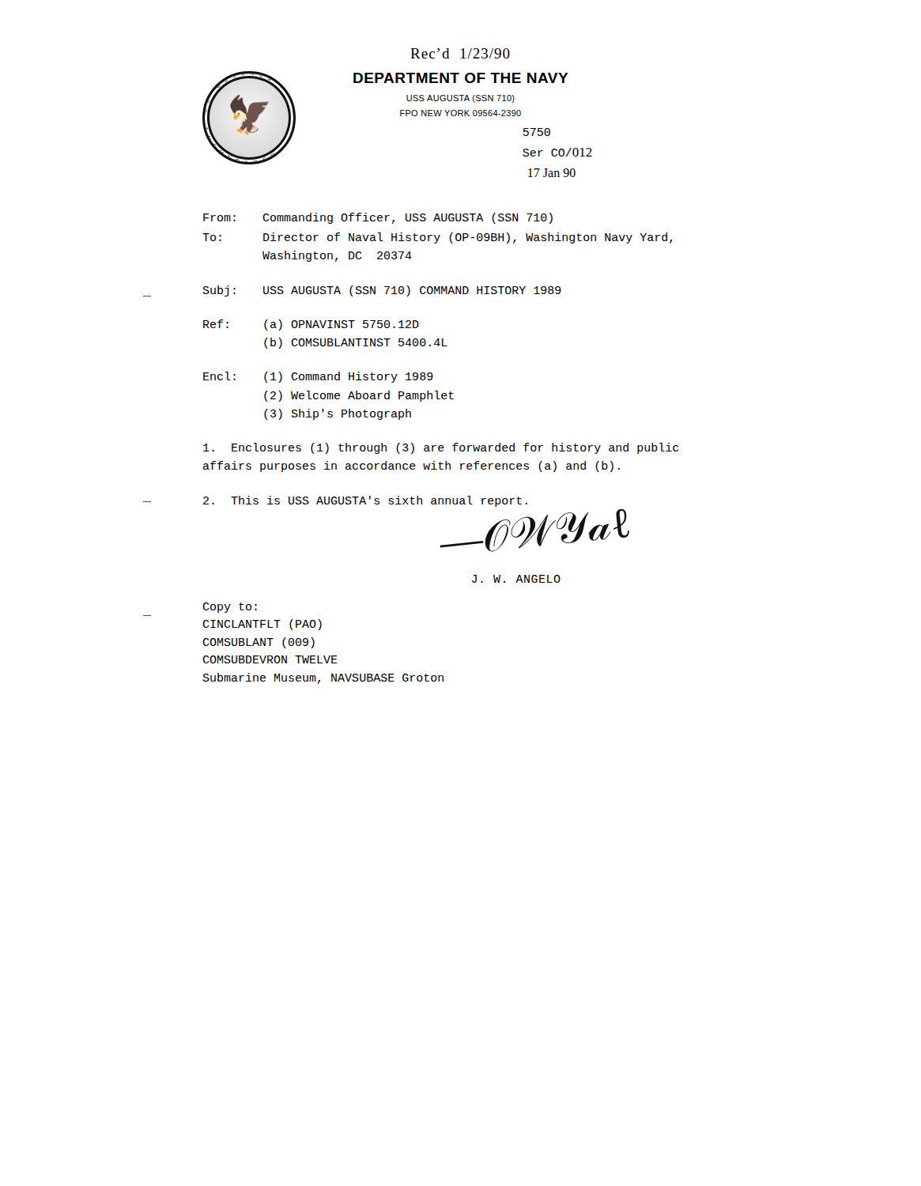Rec’d 1/23/90
D E P A R T M E N T O F D E F E N S E
🦅
DEPARTMENT OF THE NAVY
USS AUGUSTA (SSN 710)
FPO NEW YORK 09564-2390
5750
Ser CO/012 17 Jan 90
| From: | Commanding Officer, USS AUGUSTA (SSN 710) |
| To: | Director of Naval History (OP-09BH), Washington Navy Yard, Washington, DC 20374 |
| Subj: | USS AUGUSTA (SSN 710) COMMAND HISTORY 1989 |
| Ref: | (a) OPNAVINST 5750.12D (b) COMSUBLANTINST 5400.4L |
| Encl: | (1) Command History 1989 (2) Welcome Aboard Pamphlet (3) Ship's Photograph |
1. Enclosures (1) through (3) are forwarded for history and public affairs purposes in accordance with references (a) and (b).
2. This is USS AUGUSTA's sixth annual report.
—𝒪𝒲𝒴𝒶ℓ
J. W. ANGELO
Copy to:
CINCLANTFLT (PAO)
COMSUBLANT (009)
COMSUBDEVRON TWELVE
Submarine Museum, NAVSUBASE Groton